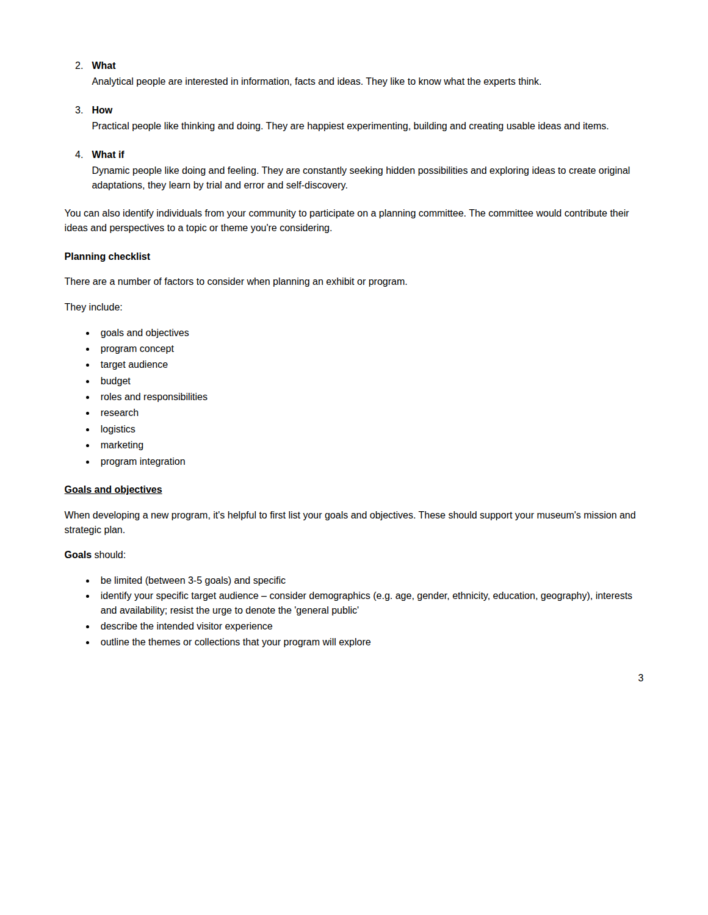What Analytical people are interested in information, facts and ideas. They like to know what the experts think.
How Practical people like thinking and doing. They are happiest experimenting, building and creating usable ideas and items.
What if Dynamic people like doing and feeling. They are constantly seeking hidden possibilities and exploring ideas to create original adaptations, they learn by trial and error and self-discovery.
You can also identify individuals from your community to participate on a planning committee. The committee would contribute their ideas and perspectives to a topic or theme you're considering.
Planning checklist
There are a number of factors to consider when planning an exhibit or program.
They include:
goals and objectives
program concept
target audience
budget
roles and responsibilities
research
logistics
marketing
program integration
Goals and objectives
When developing a new program, it's helpful to first list your goals and objectives. These should support your museum's mission and strategic plan.
Goals should:
be limited (between 3-5 goals) and specific
identify your specific target audience – consider demographics (e.g. age, gender, ethnicity, education, geography), interests and availability; resist the urge to denote the 'general public'
describe the intended visitor experience
outline the themes or collections that your program will explore
3